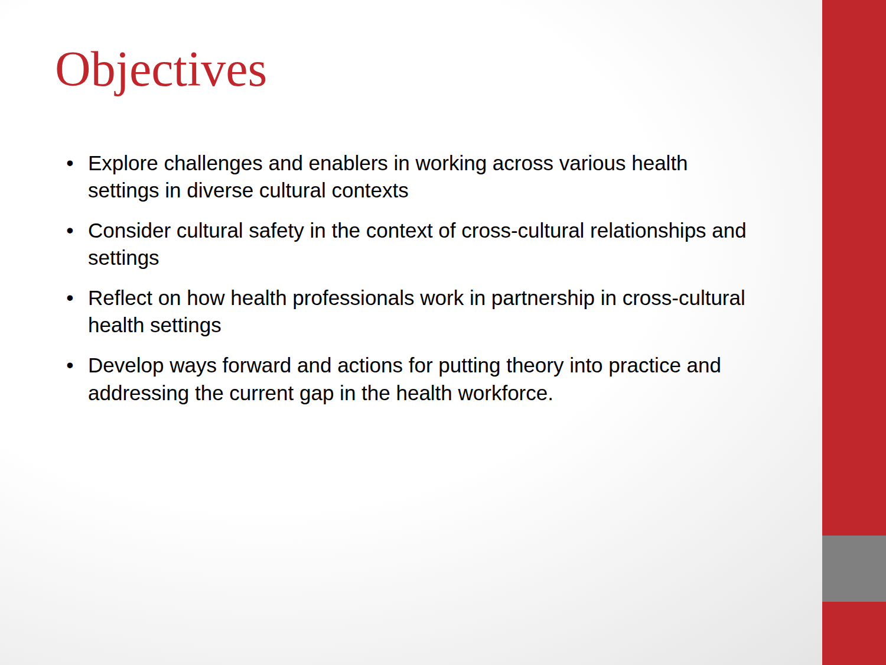Objectives
Explore challenges and enablers in working across various health settings in diverse cultural contexts
Consider cultural safety in the context of cross-cultural relationships and settings
Reflect on how health professionals work in partnership in cross-cultural health settings
Develop ways forward and actions for putting theory into practice and addressing the current gap in the health workforce.